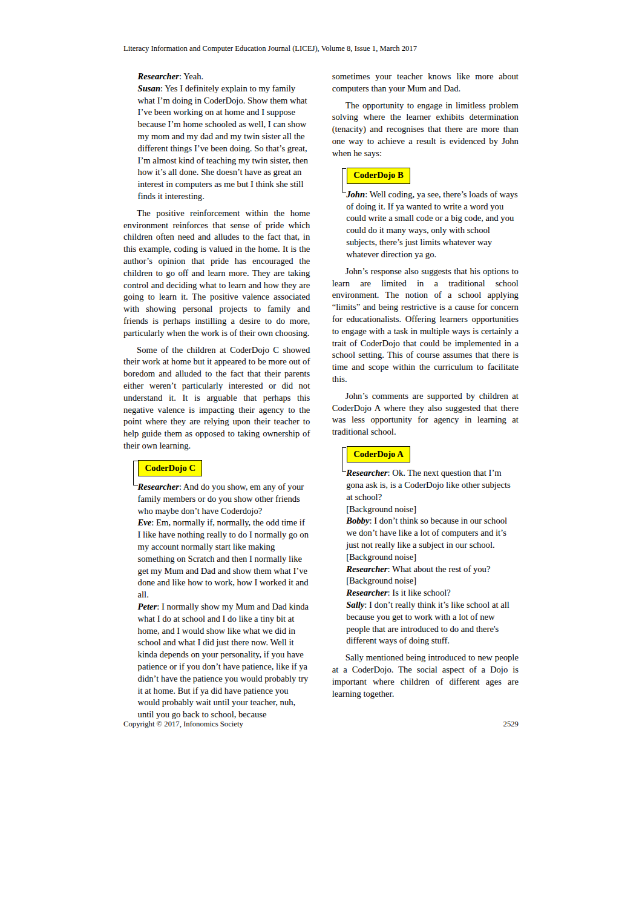Literacy Information and Computer Education Journal (LICEJ), Volume 8, Issue 1, March 2017
Researcher: Yeah.
Susan: Yes I definitely explain to my family what I’m doing in CoderDojo. Show them what I’ve been working on at home and I suppose because I’m home schooled as well, I can show my mom and my dad and my twin sister all the different things I’ve been doing. So that’s great, I’m almost kind of teaching my twin sister, then how it’s all done. She doesn’t have as great an interest in computers as me but I think she still finds it interesting.
The positive reinforcement within the home environment reinforces that sense of pride which children often need and alludes to the fact that, in this example, coding is valued in the home. It is the author’s opinion that pride has encouraged the children to go off and learn more. They are taking control and deciding what to learn and how they are going to learn it. The positive valence associated with showing personal projects to family and friends is perhaps instilling a desire to do more, particularly when the work is of their own choosing.
Some of the children at CoderDojo C showed their work at home but it appeared to be more out of boredom and alluded to the fact that their parents either weren’t particularly interested or did not understand it. It is arguable that perhaps this negative valence is impacting their agency to the point where they are relying upon their teacher to help guide them as opposed to taking ownership of their own learning.
CoderDojo C
Researcher: And do you show, em any of your family members or do you show other friends who maybe don’t have Coderdojo?
Eve: Em, normally if, normally, the odd time if I like have nothing really to do I normally go on my account normally start like making something on Scratch and then I normally like get my Mum and Dad and show them what I’ve done and like how to work, how I worked it and all.
Peter: I normally show my Mum and Dad kinda what I do at school and I do like a tiny bit at home, and I would show like what we did in school and what I did just there now. Well it kinda depends on your personality, if you have patience or if you don’t have patience, like if ya didn’t have the patience you would probably try it at home. But if ya did have patience you would probably wait until your teacher, nuh, until you go back to school, because
sometimes your teacher knows like more about computers than your Mum and Dad.
The opportunity to engage in limitless problem solving where the learner exhibits determination (tenacity) and recognises that there are more than one way to achieve a result is evidenced by John when he says:
CoderDojo B
John: Well coding, ya see, there’s loads of ways of doing it. If ya wanted to write a word you could write a small code or a big code, and you could do it many ways, only with school subjects, there’s just limits whatever way whatever direction ya go.
John’s response also suggests that his options to learn are limited in a traditional school environment. The notion of a school applying “limits” and being restrictive is a cause for concern for educationalists. Offering learners opportunities to engage with a task in multiple ways is certainly a trait of CoderDojo that could be implemented in a school setting. This of course assumes that there is time and scope within the curriculum to facilitate this.
John’s comments are supported by children at CoderDojo A where they also suggested that there was less opportunity for agency in learning at traditional school.
CoderDojo A
Researcher: Ok. The next question that I’m gona ask is, is a CoderDojo like other subjects at school?
[Background noise]
Bobby: I don’t think so because in our school we don’t have like a lot of computers and it’s just not really like a subject in our school.
[Background noise]
Researcher: What about the rest of you?
[Background noise]
Researcher: Is it like school?
Sally: I don’t really think it’s like school at all because you get to work with a lot of new people that are introduced to do and there's different ways of doing stuff.
Sally mentioned being introduced to new people at a CoderDojo. The social aspect of a Dojo is important where children of different ages are learning together.
Copyright © 2017, Infonomics Society 2529